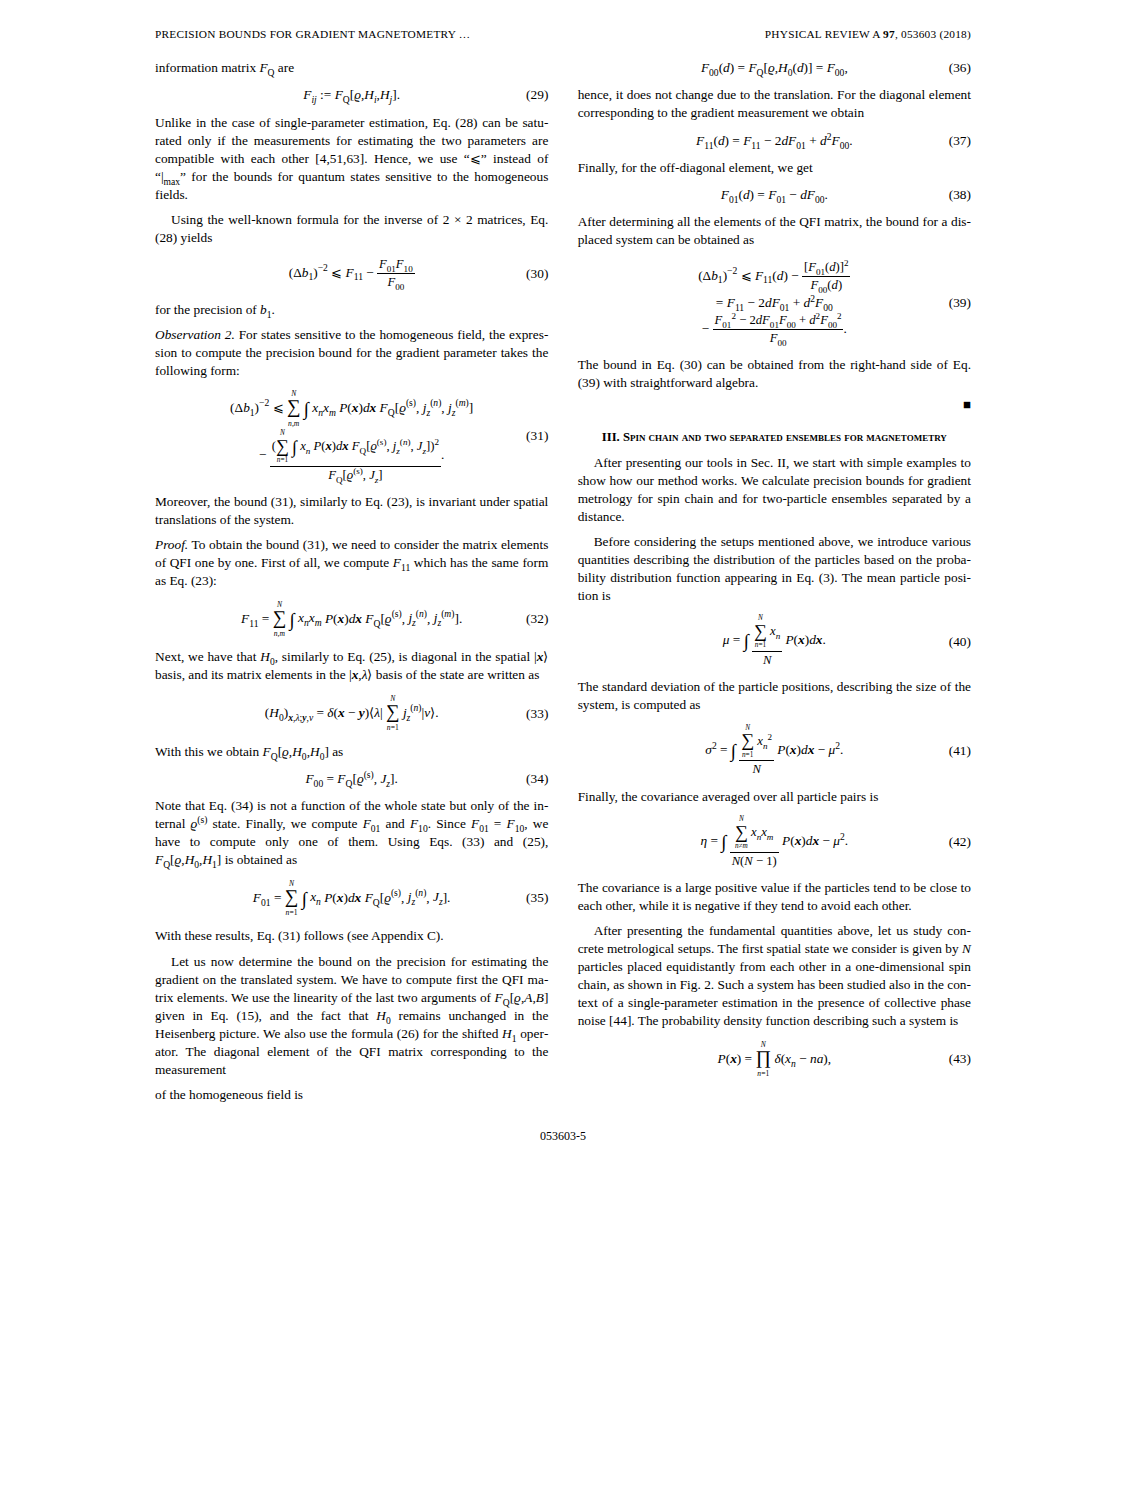PRECISION BOUNDS FOR GRADIENT MAGNETOMETRY …
PHYSICAL REVIEW A 97, 053603 (2018)
information matrix FQ are
Fij := FQ[ϱ,Hi,Hj]. (29)
Unlike in the case of single-parameter estimation, Eq. (28) can be saturated only if the measurements for estimating the two parameters are compatible with each other [4,51,63]. Hence, we use “⩽” instead of “|max” for the bounds for quantum states sensitive to the homogeneous fields.
Using the well-known formula for the inverse of 2 × 2 matrices, Eq. (28) yields
(Δb1)−2 ⩽ F11 − F01F10 F00 (30)
for the precision of b1.
Observation 2. For states sensitive to the homogeneous field, the expression to compute the precision bound for the gradient parameter takes the following form:
(Δb1)−2 ⩽ N∑n,m ∫ xnxm P(x)dx FQ[ϱ(s), jz(n), jz(m)]
− (N∑n=1 ∫ xn P(x)dx FQ[ϱ(s), jz(n), Jz])2 FQ[ϱ(s), Jz]. (31)
Moreover, the bound (31), similarly to Eq. (23), is invariant under spatial translations of the system.
Proof. To obtain the bound (31), we need to consider the matrix elements of QFI one by one. First of all, we compute F11 which has the same form as Eq. (23):
F11 = N∑n,m ∫ xnxm P(x)dx FQ[ϱ(s), jz(n), jz(m)]. (32)
Next, we have that H0, similarly to Eq. (25), is diagonal in the spatial |x⟩ basis, and its matrix elements in the |x,λ⟩ basis of the state are written as
(H0)x,λ;y,ν = δ(x − y)⟨λ| N∑n=1 jz(n)|ν⟩. (33)
With this we obtain FQ[ϱ,H0,H0] as
F00 = FQ[ϱ(s), Jz]. (34)
Note that Eq. (34) is not a function of the whole state but only of the internal ϱ(s) state. Finally, we compute F01 and F10. Since F01 = F10, we have to compute only one of them. Using Eqs. (33) and (25), FQ[ϱ,H0,H1] is obtained as
F01 = N∑n=1 ∫ xn P(x)dx FQ[ϱ(s), jz(n), Jz]. (35)
With these results, Eq. (31) follows (see Appendix C).
Let us now determine the bound on the precision for estimating the gradient on the translated system. We have to compute first the QFI matrix elements. We use the linearity of the last two arguments of FQ[ϱ,A,B] given in Eq. (15), and the fact that H0 remains unchanged in the Heisenberg picture. We also use the formula (26) for the shifted H1 operator. The diagonal element of the QFI matrix corresponding to the measurement
of the homogeneous field is
F00(d) = FQ[ϱ,H0(d)] = F00, (36)
hence, it does not change due to the translation. For the diagonal element corresponding to the gradient measurement we obtain
F11(d) = F11 − 2dF01 + d2F00. (37)
Finally, for the off-diagonal element, we get
F01(d) = F01 − dF00. (38)
After determining all the elements of the QFI matrix, the bound for a displaced system can be obtained as
(Δb1)−2 ⩽ F11(d) − [F01(d)]2 F00(d)
= F11 − 2dF01 + d2F00
− F012 − 2dF01F00 + d2F002 F00. (39)
The bound in Eq. (30) can be obtained from the right-hand side of Eq. (39) with straightforward algebra.
■
III. Spin chain and two separated ensembles for magnetometry
After presenting our tools in Sec. II, we start with simple examples to show how our method works. We calculate precision bounds for gradient metrology for spin chain and for two-particle ensembles separated by a distance.
Before considering the setups mentioned above, we introduce various quantities describing the distribution of the particles based on the probability distribution function appearing in Eq. (3). The mean particle position is
μ = ∫ N∑n=1 xn N P(x)dx. (40)
The standard deviation of the particle positions, describing the size of the system, is computed as
σ2 = ∫ N∑n=1 xn2 N P(x)dx − μ2. (41)
Finally, the covariance averaged over all particle pairs is
η = ∫ N∑n≠m xnxm N(N − 1) P(x)dx − μ2. (42)
The covariance is a large positive value if the particles tend to be close to each other, while it is negative if they tend to avoid each other.
After presenting the fundamental quantities above, let us study concrete metrological setups. The first spatial state we consider is given by N particles placed equidistantly from each other in a one-dimensional spin chain, as shown in Fig. 2. Such a system has been studied also in the context of a single-parameter estimation in the presence of collective phase noise [44]. The probability density function describing such a system is
P(x) = N∏n=1 δ(xn − na), (43)
053603-5